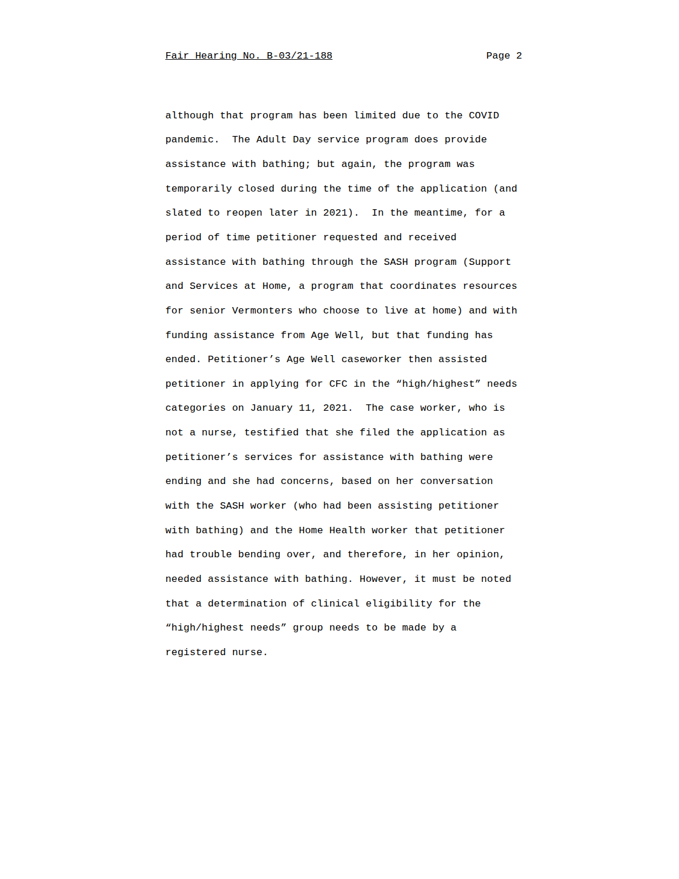Fair Hearing No. B-03/21-188 Page 2
although that program has been limited due to the COVID pandemic. The Adult Day service program does provide assistance with bathing; but again, the program was temporarily closed during the time of the application (and slated to reopen later in 2021). In the meantime, for a period of time petitioner requested and received assistance with bathing through the SASH program (Support and Services at Home, a program that coordinates resources for senior Vermonters who choose to live at home) and with funding assistance from Age Well, but that funding has ended. Petitioner’s Age Well caseworker then assisted petitioner in applying for CFC in the “high/highest” needs categories on January 11, 2021. The case worker, who is not a nurse, testified that she filed the application as petitioner’s services for assistance with bathing were ending and she had concerns, based on her conversation with the SASH worker (who had been assisting petitioner with bathing) and the Home Health worker that petitioner had trouble bending over, and therefore, in her opinion, needed assistance with bathing. However, it must be noted that a determination of clinical eligibility for the “high/highest needs” group needs to be made by a registered nurse.